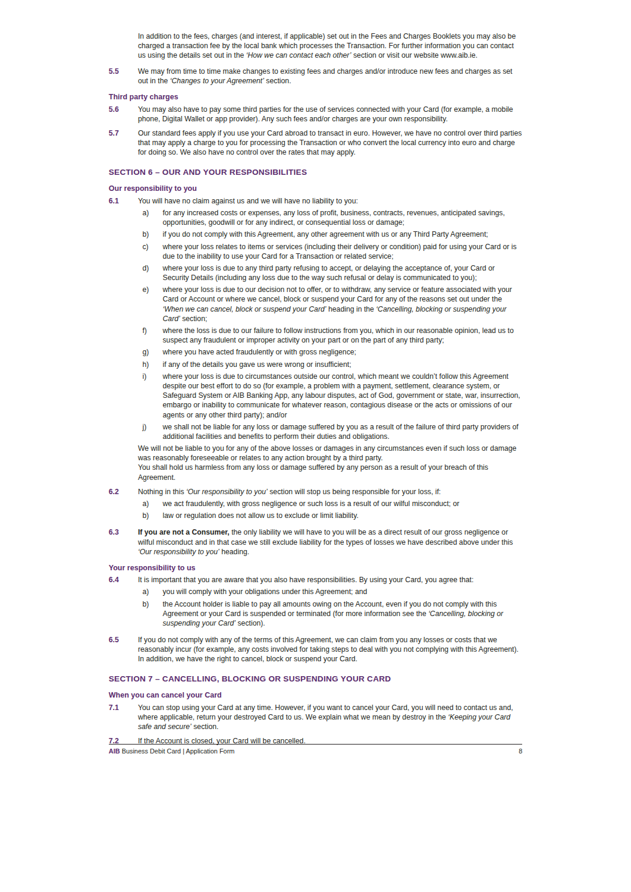In addition to the fees, charges (and interest, if applicable) set out in the Fees and Charges Booklets you may also be charged a transaction fee by the local bank which processes the Transaction. For further information you can contact us using the details set out in the ‘How we can contact each other’ section or visit our website www.aib.ie.
5.5
We may from time to time make changes to existing fees and charges and/or introduce new fees and charges as set out in the ‘Changes to your Agreement’ section.
Third party charges
5.6
You may also have to pay some third parties for the use of services connected with your Card (for example, a mobile phone, Digital Wallet or app provider). Any such fees and/or charges are your own responsibility.
5.7
Our standard fees apply if you use your Card abroad to transact in euro. However, we have no control over third parties that may apply a charge to you for processing the Transaction or who convert the local currency into euro and charge for doing so. We also have no control over the rates that may apply.
SECTION 6 – OUR AND YOUR RESPONSIBILITIES
Our responsibility to you
6.1
You will have no claim against us and we will have no liability to you:
a)
for any increased costs or expenses, any loss of profit, business, contracts, revenues, anticipated savings, opportunities, goodwill or for any indirect, or consequential loss or damage;
b)
if you do not comply with this Agreement, any other agreement with us or any Third Party Agreement;
c)
where your loss relates to items or services (including their delivery or condition) paid for using your Card or is due to the inability to use your Card for a Transaction or related service;
d)
where your loss is due to any third party refusing to accept, or delaying the acceptance of, your Card or Security Details (including any loss due to the way such refusal or delay is communicated to you);
e)
where your loss is due to our decision not to offer, or to withdraw, any service or feature associated with your Card or Account or where we cancel, block or suspend your Card for any of the reasons set out under the ‘When we can cancel, block or suspend your Card’ heading in the ‘Cancelling, blocking or suspending your Card’ section;
f)
where the loss is due to our failure to follow instructions from you, which in our reasonable opinion, lead us to suspect any fraudulent or improper activity on your part or on the part of any third party;
g)
where you have acted fraudulently or with gross negligence;
h)
if any of the details you gave us were wrong or insufficient;
i)
where your loss is due to circumstances outside our control, which meant we couldn’t follow this Agreement despite our best effort to do so (for example, a problem with a payment, settlement, clearance system, or Safeguard System or AIB Banking App, any labour disputes, act of God, government or state, war, insurrection, embargo or inability to communicate for whatever reason, contagious disease or the acts or omissions of our agents or any other third party); and/or
j)
we shall not be liable for any loss or damage suffered by you as a result of the failure of third party providers of additional facilities and benefits to perform their duties and obligations.
We will not be liable to you for any of the above losses or damages in any circumstances even if such loss or damage was reasonably foreseeable or relates to any action brought by a third party.
You shall hold us harmless from any loss or damage suffered by any person as a result of your breach of this Agreement.
6.2
Nothing in this ‘Our responsibility to you’ section will stop us being responsible for your loss, if:
a)
we act fraudulently, with gross negligence or such loss is a result of our wilful misconduct; or
b)
law or regulation does not allow us to exclude or limit liability.
6.3
If you are not a Consumer, the only liability we will have to you will be as a direct result of our gross negligence or wilful misconduct and in that case we still exclude liability for the types of losses we have described above under this ‘Our responsibility to you’ heading.
Your responsibility to us
6.4
It is important that you are aware that you also have responsibilities. By using your Card, you agree that:
a)
you will comply with your obligations under this Agreement; and
b)
the Account holder is liable to pay all amounts owing on the Account, even if you do not comply with this Agreement or your Card is suspended or terminated (for more information see the ‘Cancelling, blocking or suspending your Card’ section).
6.5
If you do not comply with any of the terms of this Agreement, we can claim from you any losses or costs that we reasonably incur (for example, any costs involved for taking steps to deal with you not complying with this Agreement). In addition, we have the right to cancel, block or suspend your Card.
SECTION 7 – CANCELLING, BLOCKING OR SUSPENDING YOUR CARD
When you can cancel your Card
7.1
You can stop using your Card at any time. However, if you want to cancel your Card, you will need to contact us and, where applicable, return your destroyed Card to us. We explain what we mean by destroy in the ‘Keeping your Card safe and secure’ section.
7.2
If the Account is closed, your Card will be cancelled.
AIB Business Debit Card | Application Form
8